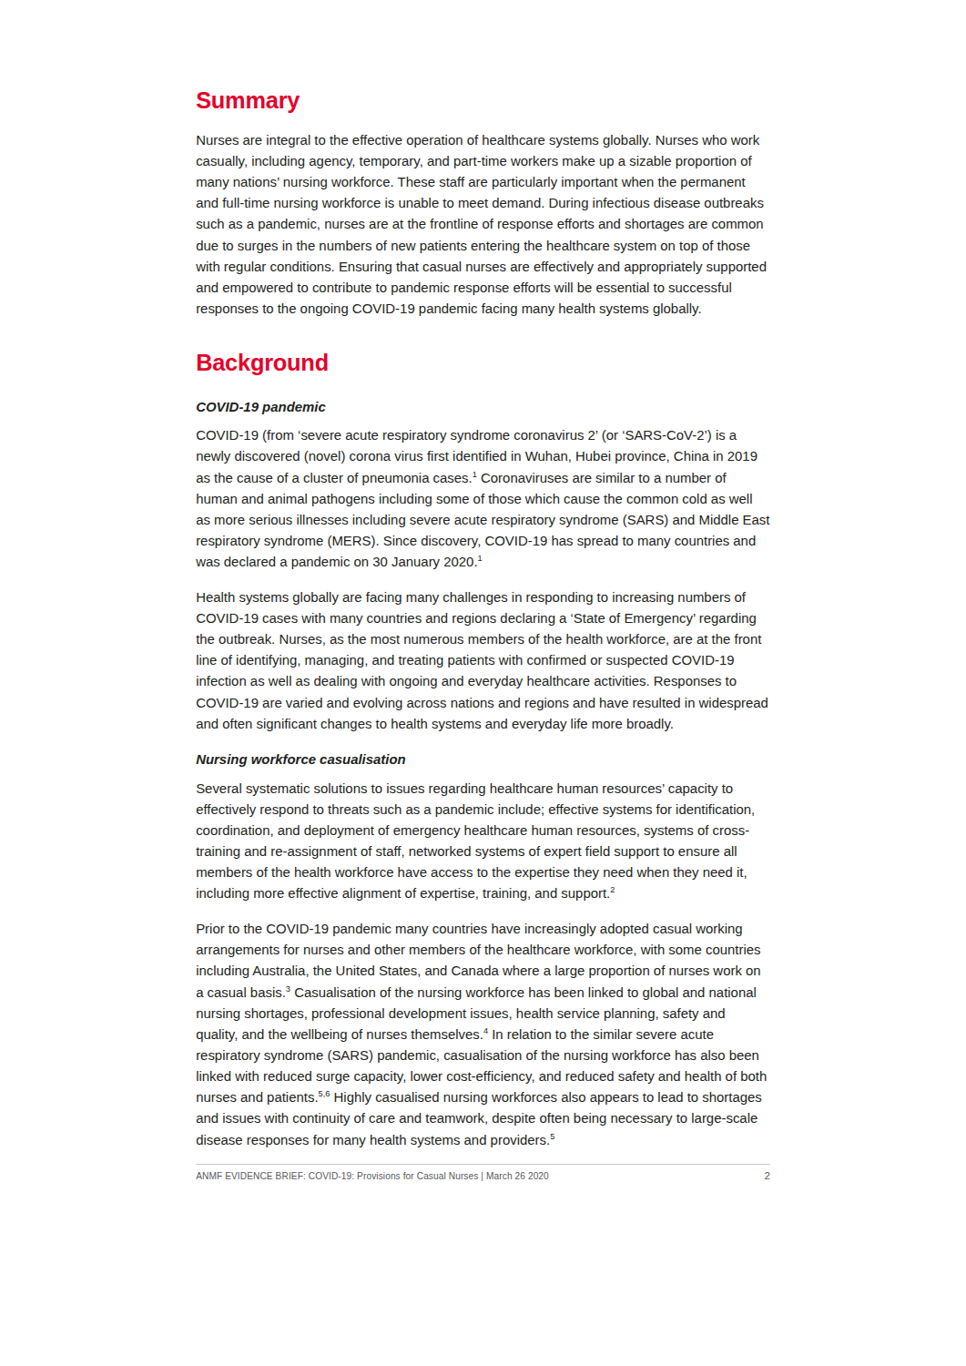Summary
Nurses are integral to the effective operation of healthcare systems globally. Nurses who work casually, including agency, temporary, and part-time workers make up a sizable proportion of many nations’ nursing workforce. These staff are particularly important when the permanent and full-time nursing workforce is unable to meet demand. During infectious disease outbreaks such as a pandemic, nurses are at the frontline of response efforts and shortages are common due to surges in the numbers of new patients entering the healthcare system on top of those with regular conditions. Ensuring that casual nurses are effectively and appropriately supported and empowered to contribute to pandemic response efforts will be essential to successful responses to the ongoing COVID-19 pandemic facing many health systems globally.
Background
COVID-19 pandemic
COVID-19 (from ‘severe acute respiratory syndrome coronavirus 2’ (or ‘SARS-CoV-2’) is a newly discovered (novel) corona virus first identified in Wuhan, Hubei province, China in 2019 as the cause of a cluster of pneumonia cases.1 Coronaviruses are similar to a number of human and animal pathogens including some of those which cause the common cold as well as more serious illnesses including severe acute respiratory syndrome (SARS) and Middle East respiratory syndrome (MERS). Since discovery, COVID-19 has spread to many countries and was declared a pandemic on 30 January 2020.1
Health systems globally are facing many challenges in responding to increasing numbers of COVID-19 cases with many countries and regions declaring a ‘State of Emergency’ regarding the outbreak. Nurses, as the most numerous members of the health workforce, are at the front line of identifying, managing, and treating patients with confirmed or suspected COVID-19 infection as well as dealing with ongoing and everyday healthcare activities. Responses to COVID-19 are varied and evolving across nations and regions and have resulted in widespread and often significant changes to health systems and everyday life more broadly.
Nursing workforce casualisation
Several systematic solutions to issues regarding healthcare human resources’ capacity to effectively respond to threats such as a pandemic include; effective systems for identification, coordination, and deployment of emergency healthcare human resources, systems of cross-training and re-assignment of staff, networked systems of expert field support to ensure all members of the health workforce have access to the expertise they need when they need it, including more effective alignment of expertise, training, and support.2
Prior to the COVID-19 pandemic many countries have increasingly adopted casual working arrangements for nurses and other members of the healthcare workforce, with some countries including Australia, the United States, and Canada where a large proportion of nurses work on a casual basis.3 Casualisation of the nursing workforce has been linked to global and national nursing shortages, professional development issues, health service planning, safety and quality, and the wellbeing of nurses themselves.4 In relation to the similar severe acute respiratory syndrome (SARS) pandemic, casualisation of the nursing workforce has also been linked with reduced surge capacity, lower cost-efficiency, and reduced safety and health of both nurses and patients.5,6 Highly casualised nursing workforces also appears to lead to shortages and issues with continuity of care and teamwork, despite often being necessary to large-scale disease responses for many health systems and providers.5
ANMF EVIDENCE BRIEF: COVID-19: Provisions for Casual Nurses | March 26 2020 2